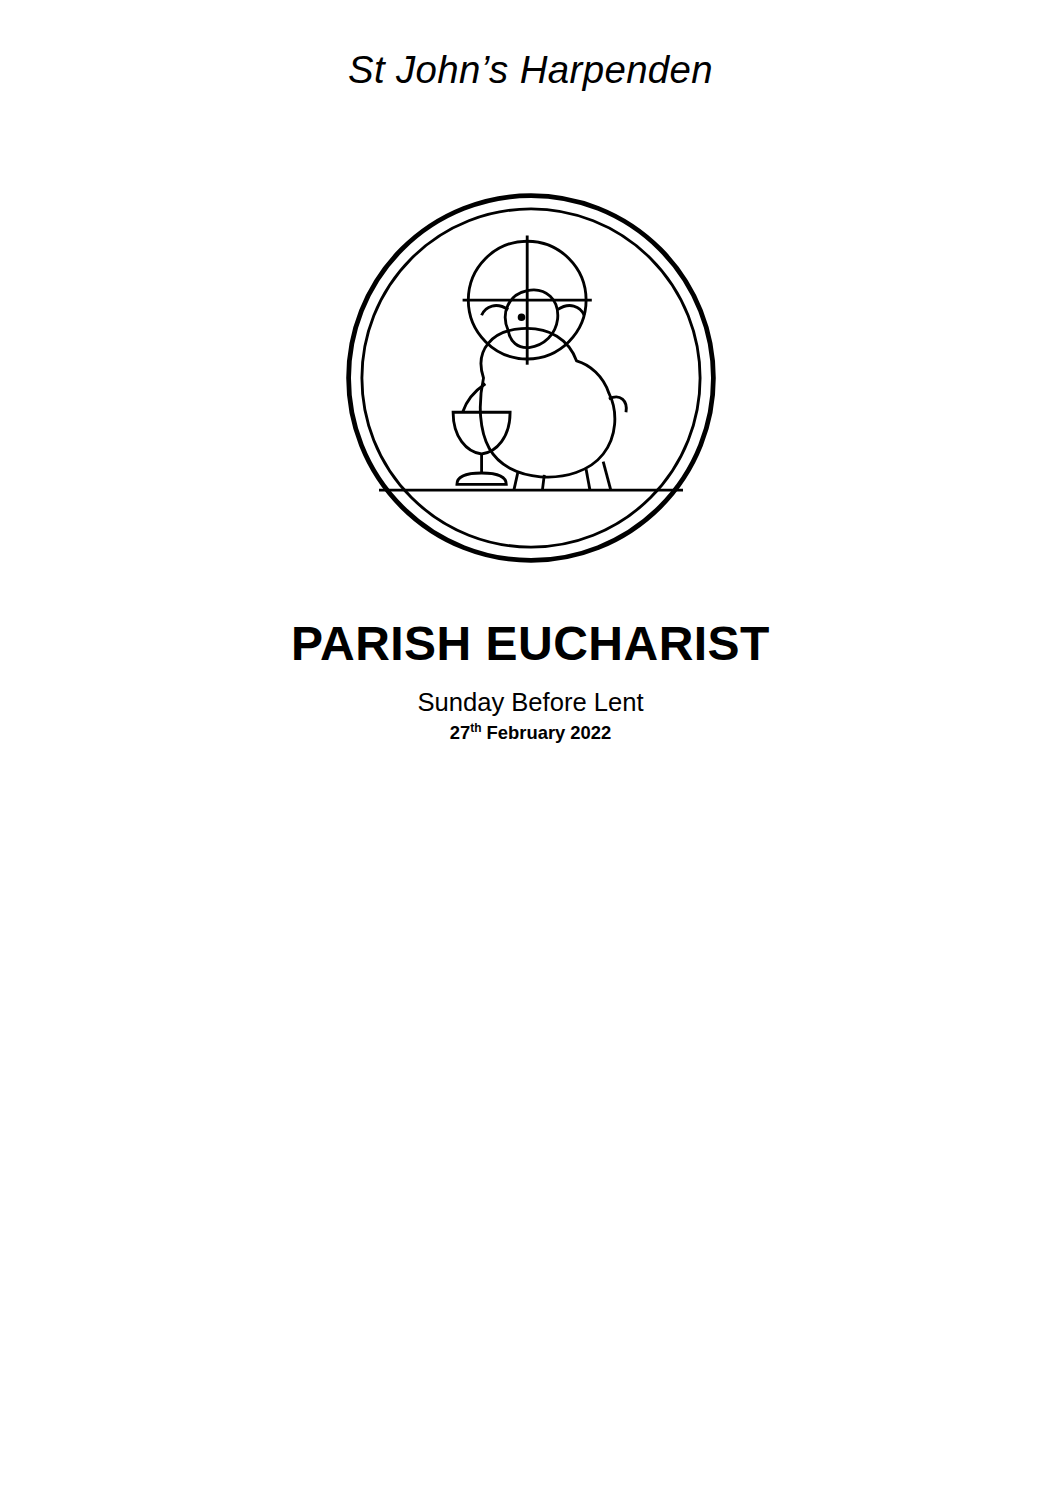St John’s Harpenden
Agnus Dei emblem A line drawing of the Lamb of God standing beside a chalice, haloed with a cross, enclosed within a double circle.
Agnus Dei — the Lamb of God with chalice
PARISH EUCHARIST
Sunday Before Lent
27th February 2022